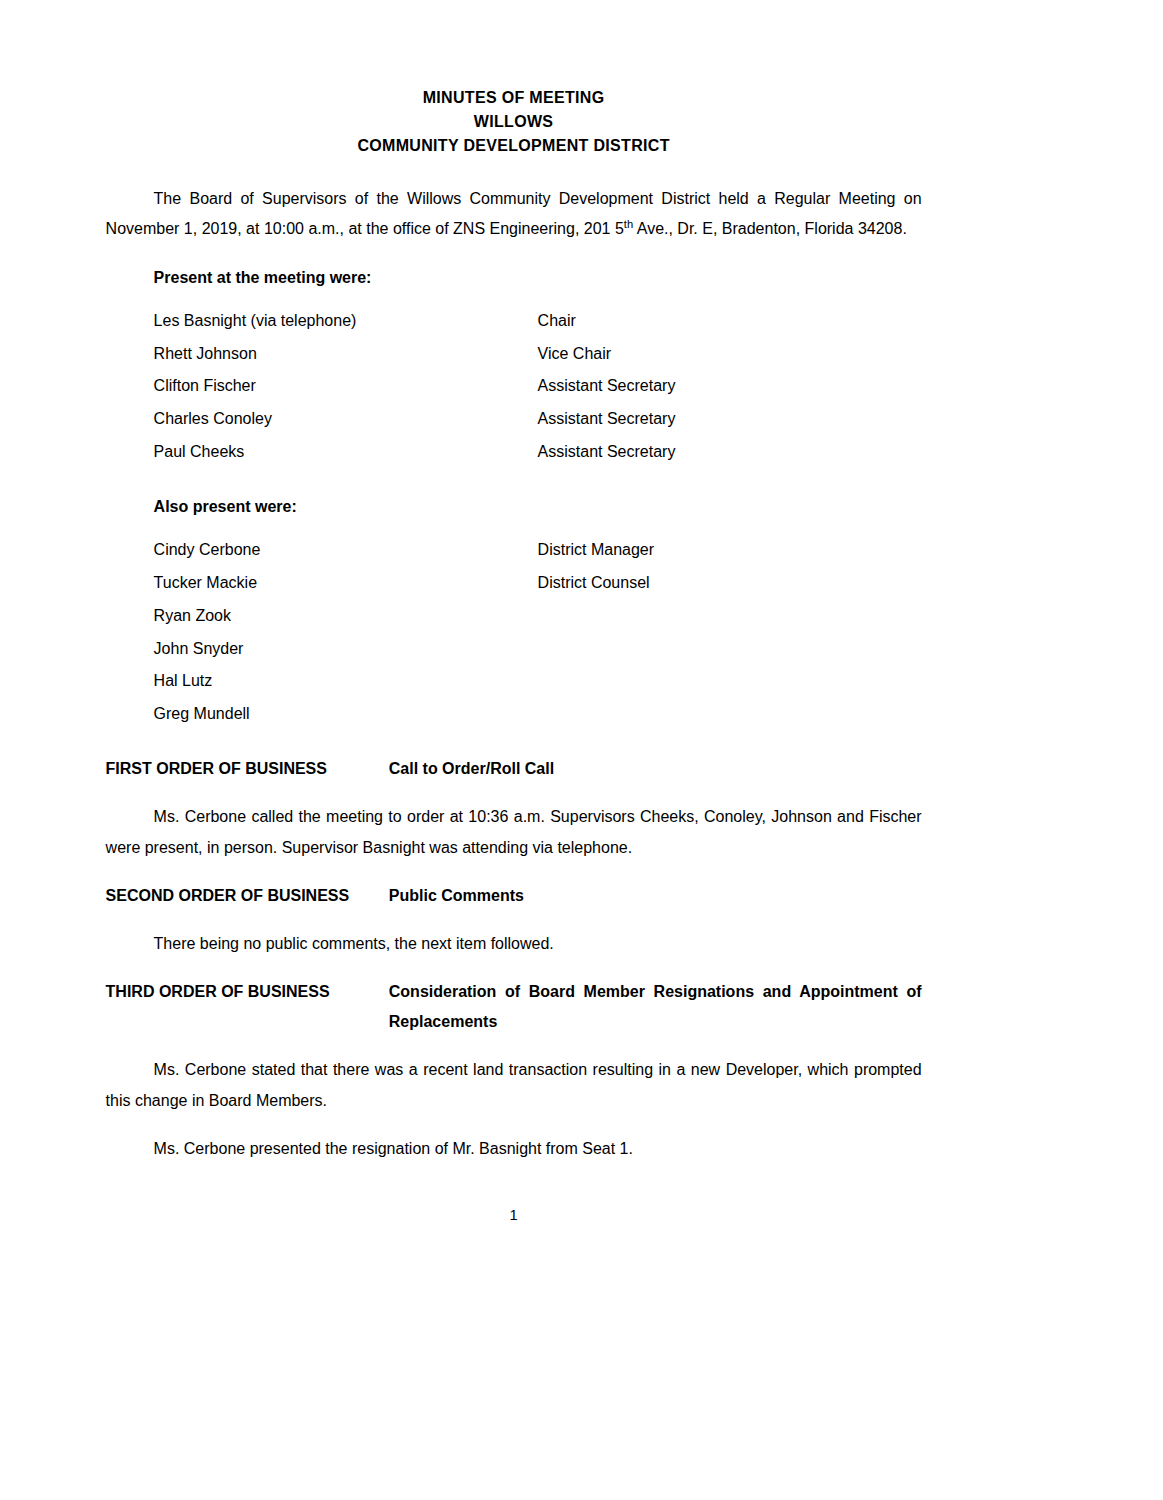MINUTES OF MEETING
WILLOWS
COMMUNITY DEVELOPMENT DISTRICT
The Board of Supervisors of the Willows Community Development District held a Regular Meeting on November 1, 2019, at 10:00 a.m., at the office of ZNS Engineering, 201 5th Ave., Dr. E, Bradenton, Florida 34208.
Present at the meeting were:
| Les Basnight (via telephone) | Chair |
| Rhett Johnson | Vice Chair |
| Clifton Fischer | Assistant Secretary |
| Charles Conoley | Assistant Secretary |
| Paul Cheeks | Assistant Secretary |
Also present were:
| Cindy Cerbone | District Manager |
| Tucker Mackie | District Counsel |
| Ryan Zook | |
| John Snyder | |
| Hal Lutz | |
| Greg Mundell | |
FIRST ORDER OF BUSINESS
Call to Order/Roll Call
Ms. Cerbone called the meeting to order at 10:36 a.m. Supervisors Cheeks, Conoley, Johnson and Fischer were present, in person. Supervisor Basnight was attending via telephone.
SECOND ORDER OF BUSINESS
Public Comments
There being no public comments, the next item followed.
THIRD ORDER OF BUSINESS
Consideration of Board Member Resignations and Appointment of Replacements
Ms. Cerbone stated that there was a recent land transaction resulting in a new Developer, which prompted this change in Board Members.
Ms. Cerbone presented the resignation of Mr. Basnight from Seat 1.
1